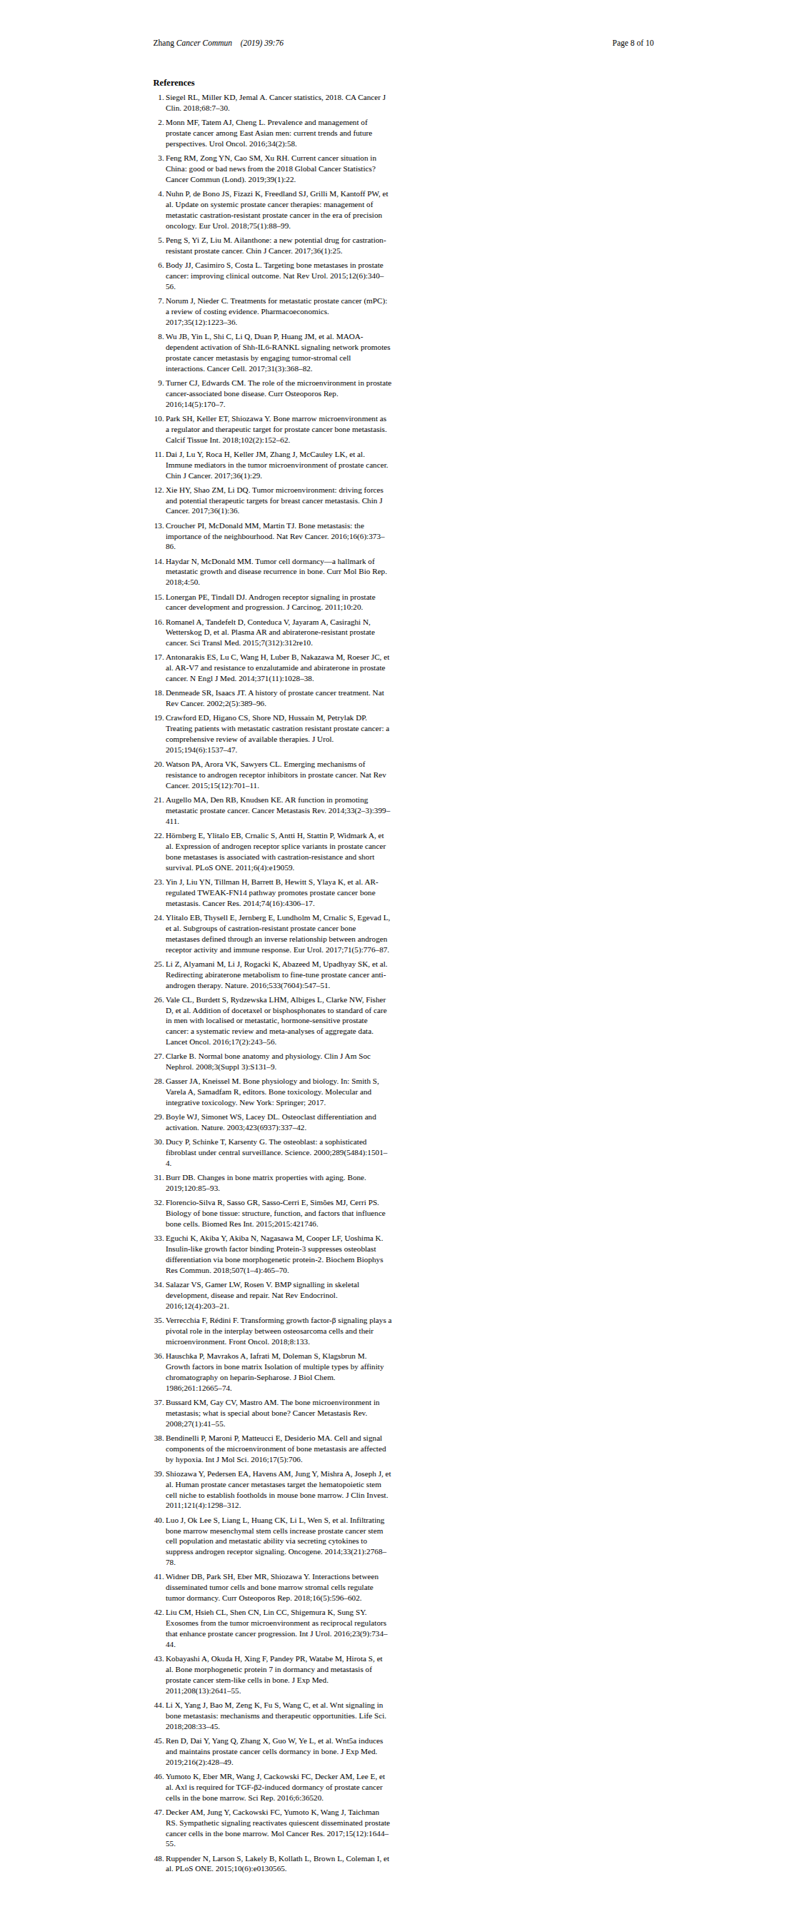Zhang Cancer Commun (2019) 39:76
Page 8 of 10
References
Siegel RL, Miller KD, Jemal A. Cancer statistics, 2018. CA Cancer J Clin. 2018;68:7–30.
Monn MF, Tatem AJ, Cheng L. Prevalence and management of prostate cancer among East Asian men: current trends and future perspectives. Urol Oncol. 2016;34(2):58.
Feng RM, Zong YN, Cao SM, Xu RH. Current cancer situation in China: good or bad news from the 2018 Global Cancer Statistics? Cancer Commun (Lond). 2019;39(1):22.
Nuhn P, de Bono JS, Fizazi K, Freedland SJ, Grilli M, Kantoff PW, et al. Update on systemic prostate cancer therapies: management of metastatic castration-resistant prostate cancer in the era of precision oncology. Eur Urol. 2018;75(1):88–99.
Peng S, Yi Z, Liu M. Ailanthone: a new potential drug for castration-resistant prostate cancer. Chin J Cancer. 2017;36(1):25.
Body JJ, Casimiro S, Costa L. Targeting bone metastases in prostate cancer: improving clinical outcome. Nat Rev Urol. 2015;12(6):340–56.
Norum J, Nieder C. Treatments for metastatic prostate cancer (mPC): a review of costing evidence. Pharmacoeconomics. 2017;35(12):1223–36.
Wu JB, Yin L, Shi C, Li Q, Duan P, Huang JM, et al. MAOA-dependent activation of Shh-IL6-RANKL signaling network promotes prostate cancer metastasis by engaging tumor-stromal cell interactions. Cancer Cell. 2017;31(3):368–82.
Turner CJ, Edwards CM. The role of the microenvironment in prostate cancer-associated bone disease. Curr Osteoporos Rep. 2016;14(5):170–7.
Park SH, Keller ET, Shiozawa Y. Bone marrow microenvironment as a regulator and therapeutic target for prostate cancer bone metastasis. Calcif Tissue Int. 2018;102(2):152–62.
Dai J, Lu Y, Roca H, Keller JM, Zhang J, McCauley LK, et al. Immune mediators in the tumor microenvironment of prostate cancer. Chin J Cancer. 2017;36(1):29.
Xie HY, Shao ZM, Li DQ. Tumor microenvironment: driving forces and potential therapeutic targets for breast cancer metastasis. Chin J Cancer. 2017;36(1):36.
Croucher PI, McDonald MM, Martin TJ. Bone metastasis: the importance of the neighbourhood. Nat Rev Cancer. 2016;16(6):373–86.
Haydar N, McDonald MM. Tumor cell dormancy—a hallmark of metastatic growth and disease recurrence in bone. Curr Mol Bio Rep. 2018;4:50.
Lonergan PE, Tindall DJ. Androgen receptor signaling in prostate cancer development and progression. J Carcinog. 2011;10:20.
Romanel A, Tandefelt D, Conteduca V, Jayaram A, Casiraghi N, Wetterskog D, et al. Plasma AR and abiraterone-resistant prostate cancer. Sci Transl Med. 2015;7(312):312re10.
Antonarakis ES, Lu C, Wang H, Luber B, Nakazawa M, Roeser JC, et al. AR-V7 and resistance to enzalutamide and abiraterone in prostate cancer. N Engl J Med. 2014;371(11):1028–38.
Denmeade SR, Isaacs JT. A history of prostate cancer treatment. Nat Rev Cancer. 2002;2(5):389–96.
Crawford ED, Higano CS, Shore ND, Hussain M, Petrylak DP. Treating patients with metastatic castration resistant prostate cancer: a comprehensive review of available therapies. J Urol. 2015;194(6):1537–47.
Watson PA, Arora VK, Sawyers CL. Emerging mechanisms of resistance to androgen receptor inhibitors in prostate cancer. Nat Rev Cancer. 2015;15(12):701–11.
Augello MA, Den RB, Knudsen KE. AR function in promoting metastatic prostate cancer. Cancer Metastasis Rev. 2014;33(2–3):399–411.
Hörnberg E, Ylitalo EB, Crnalic S, Antti H, Stattin P, Widmark A, et al. Expression of androgen receptor splice variants in prostate cancer bone metastases is associated with castration-resistance and short survival. PLoS ONE. 2011;6(4):e19059.
Yin J, Liu YN, Tillman H, Barrett B, Hewitt S, Ylaya K, et al. AR-regulated TWEAK-FN14 pathway promotes prostate cancer bone metastasis. Cancer Res. 2014;74(16):4306–17.
Ylitalo EB, Thysell E, Jernberg E, Lundholm M, Crnalic S, Egevad L, et al. Subgroups of castration-resistant prostate cancer bone metastases defined through an inverse relationship between androgen receptor activity and immune response. Eur Urol. 2017;71(5):776–87.
Li Z, Alyamani M, Li J, Rogacki K, Abazeed M, Upadhyay SK, et al. Redirecting abiraterone metabolism to fine-tune prostate cancer anti-androgen therapy. Nature. 2016;533(7604):547–51.
Vale CL, Burdett S, Rydzewska LHM, Albiges L, Clarke NW, Fisher D, et al. Addition of docetaxel or bisphosphonates to standard of care in men with localised or metastatic, hormone-sensitive prostate cancer: a systematic review and meta-analyses of aggregate data. Lancet Oncol. 2016;17(2):243–56.
Clarke B. Normal bone anatomy and physiology. Clin J Am Soc Nephrol. 2008;3(Suppl 3):S131–9.
Gasser JA, Kneissel M. Bone physiology and biology. In: Smith S, Varela A, Samadfam R, editors. Bone toxicology. Molecular and integrative toxicology. New York: Springer; 2017.
Boyle WJ, Simonet WS, Lacey DL. Osteoclast differentiation and activation. Nature. 2003;423(6937):337–42.
Ducy P, Schinke T, Karsenty G. The osteoblast: a sophisticated fibroblast under central surveillance. Science. 2000;289(5484):1501–4.
Burr DB. Changes in bone matrix properties with aging. Bone. 2019;120:85–93.
Florencio-Silva R, Sasso GR, Sasso-Cerri E, Simões MJ, Cerri PS. Biology of bone tissue: structure, function, and factors that influence bone cells. Biomed Res Int. 2015;2015:421746.
Eguchi K, Akiba Y, Akiba N, Nagasawa M, Cooper LF, Uoshima K. Insulin-like growth factor binding Protein-3 suppresses osteoblast differentiation via bone morphogenetic protein-2. Biochem Biophys Res Commun. 2018;507(1–4):465–70.
Salazar VS, Gamer LW, Rosen V. BMP signalling in skeletal development, disease and repair. Nat Rev Endocrinol. 2016;12(4):203–21.
Verrecchia F, Rédini F. Transforming growth factor-β signaling plays a pivotal role in the interplay between osteosarcoma cells and their microenvironment. Front Oncol. 2018;8:133.
Hauschka P, Mavrakos A, Iafrati M, Doleman S, Klagsbrun M. Growth factors in bone matrix Isolation of multiple types by affinity chromatography on heparin-Sepharose. J Biol Chem. 1986;261:12665–74.
Bussard KM, Gay CV, Mastro AM. The bone microenvironment in metastasis; what is special about bone? Cancer Metastasis Rev. 2008;27(1):41–55.
Bendinelli P, Maroni P, Matteucci E, Desiderio MA. Cell and signal components of the microenvironment of bone metastasis are affected by hypoxia. Int J Mol Sci. 2016;17(5):706.
Shiozawa Y, Pedersen EA, Havens AM, Jung Y, Mishra A, Joseph J, et al. Human prostate cancer metastases target the hematopoietic stem cell niche to establish footholds in mouse bone marrow. J Clin Invest. 2011;121(4):1298–312.
Luo J, Ok Lee S, Liang L, Huang CK, Li L, Wen S, et al. Infiltrating bone marrow mesenchymal stem cells increase prostate cancer stem cell population and metastatic ability via secreting cytokines to suppress androgen receptor signaling. Oncogene. 2014;33(21):2768–78.
Widner DB, Park SH, Eber MR, Shiozawa Y. Interactions between disseminated tumor cells and bone marrow stromal cells regulate tumor dormancy. Curr Osteoporos Rep. 2018;16(5):596–602.
Liu CM, Hsieh CL, Shen CN, Lin CC, Shigemura K, Sung SY. Exosomes from the tumor microenvironment as reciprocal regulators that enhance prostate cancer progression. Int J Urol. 2016;23(9):734–44.
Kobayashi A, Okuda H, Xing F, Pandey PR, Watabe M, Hirota S, et al. Bone morphogenetic protein 7 in dormancy and metastasis of prostate cancer stem-like cells in bone. J Exp Med. 2011;208(13):2641–55.
Li X, Yang J, Bao M, Zeng K, Fu S, Wang C, et al. Wnt signaling in bone metastasis: mechanisms and therapeutic opportunities. Life Sci. 2018;208:33–45.
Ren D, Dai Y, Yang Q, Zhang X, Guo W, Ye L, et al. Wnt5a induces and maintains prostate cancer cells dormancy in bone. J Exp Med. 2019;216(2):428–49.
Yumoto K, Eber MR, Wang J, Cackowski FC, Decker AM, Lee E, et al. Axl is required for TGF-β2-induced dormancy of prostate cancer cells in the bone marrow. Sci Rep. 2016;6:36520.
Decker AM, Jung Y, Cackowski FC, Yumoto K, Wang J, Taichman RS. Sympathetic signaling reactivates quiescent disseminated prostate cancer cells in the bone marrow. Mol Cancer Res. 2017;15(12):1644–55.
Ruppender N, Larson S, Lakely B, Kollath L, Brown L, Coleman I, et al. PLoS ONE. 2015;10(6):e0130565.